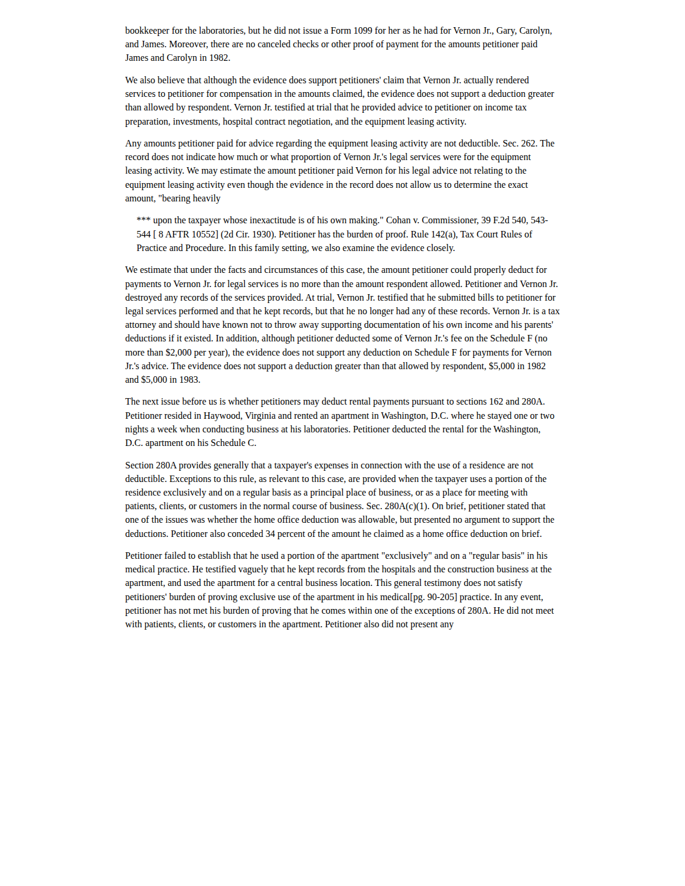bookkeeper for the laboratories, but he did not issue a Form 1099 for her as he had for Vernon Jr., Gary, Carolyn, and James. Moreover, there are no canceled checks or other proof of payment for the amounts petitioner paid James and Carolyn in 1982.
We also believe that although the evidence does support petitioners' claim that Vernon Jr. actually rendered services to petitioner for compensation in the amounts claimed, the evidence does not support a deduction greater than allowed by respondent. Vernon Jr. testified at trial that he provided advice to petitioner on income tax preparation, investments, hospital contract negotiation, and the equipment leasing activity.
Any amounts petitioner paid for advice regarding the equipment leasing activity are not deductible. Sec. 262. The record does not indicate how much or what proportion of Vernon Jr.'s legal services were for the equipment leasing activity. We may estimate the amount petitioner paid Vernon for his legal advice not relating to the equipment leasing activity even though the evidence in the record does not allow us to determine the exact amount, "bearing heavily
*** upon the taxpayer whose inexactitude is of his own making." Cohan v. Commissioner, 39 F.2d 540, 543-544 [ 8 AFTR 10552] (2d Cir. 1930). Petitioner has the burden of proof. Rule 142(a), Tax Court Rules of Practice and Procedure. In this family setting, we also examine the evidence closely.
We estimate that under the facts and circumstances of this case, the amount petitioner could properly deduct for payments to Vernon Jr. for legal services is no more than the amount respondent allowed. Petitioner and Vernon Jr. destroyed any records of the services provided. At trial, Vernon Jr. testified that he submitted bills to petitioner for legal services performed and that he kept records, but that he no longer had any of these records. Vernon Jr. is a tax attorney and should have known not to throw away supporting documentation of his own income and his parents' deductions if it existed. In addition, although petitioner deducted some of Vernon Jr.'s fee on the Schedule F (no more than $2,000 per year), the evidence does not support any deduction on Schedule F for payments for Vernon Jr.'s advice. The evidence does not support a deduction greater than that allowed by respondent, $5,000 in 1982 and $5,000 in 1983.
The next issue before us is whether petitioners may deduct rental payments pursuant to sections 162 and 280A. Petitioner resided in Haywood, Virginia and rented an apartment in Washington, D.C. where he stayed one or two nights a week when conducting business at his laboratories. Petitioner deducted the rental for the Washington, D.C. apartment on his Schedule C.
Section 280A provides generally that a taxpayer's expenses in connection with the use of a residence are not deductible. Exceptions to this rule, as relevant to this case, are provided when the taxpayer uses a portion of the residence exclusively and on a regular basis as a principal place of business, or as a place for meeting with patients, clients, or customers in the normal course of business. Sec. 280A(c)(1). On brief, petitioner stated that one of the issues was whether the home office deduction was allowable, but presented no argument to support the deductions. Petitioner also conceded 34 percent of the amount he claimed as a home office deduction on brief.
Petitioner failed to establish that he used a portion of the apartment "exclusively" and on a "regular basis" in his medical practice. He testified vaguely that he kept records from the hospitals and the construction business at the apartment, and used the apartment for a central business location. This general testimony does not satisfy petitioners' burden of proving exclusive use of the apartment in his medical[pg. 90-205] practice. In any event, petitioner has not met his burden of proving that he comes within one of the exceptions of 280A. He did not meet with patients, clients, or customers in the apartment. Petitioner also did not present any